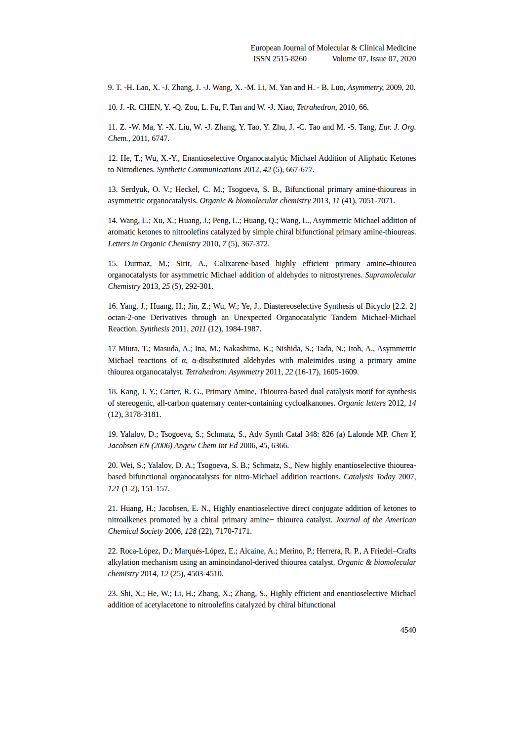European Journal of Molecular & Clinical Medicine ISSN 2515-8260 Volume 07, Issue 07, 2020
9. T. -H. Lao, X. -J. Zhang, J. -J. Wang, X. -M. Li, M. Yan and H. - B. Luo, Asymmetry, 2009, 20.
10. J. -R. CHEN, Y. -Q. Zou, L. Fu, F. Tan and W. -J. Xiao, Tetrahedron, 2010, 66.
11. Z. -W. Ma, Y. -X. Liu, W. -J. Zhang, Y. Tao, Y. Zhu, J. -C. Tao and M. -S. Tang, Eur. J. Org. Chem., 2011, 6747.
12. He, T.; Wu, X.-Y., Enantioselective Organocatalytic Michael Addition of Aliphatic Ketones to Nitrodienes. Synthetic Communications 2012, 42 (5), 667-677.
13. Serdyuk, O. V.; Heckel, C. M.; Tsogoeva, S. B., Bifunctional primary amine-thioureas in asymmetric organocatalysis. Organic & biomolecular chemistry 2013, 11 (41), 7051-7071.
14. Wang, L.; Xu, X.; Huang, J.; Peng, L.; Huang, Q.; Wang, L., Asymmetric Michael addition of aromatic ketones to nitroolefins catalyzed by simple chiral bifunctional primary amine-thioureas. Letters in Organic Chemistry 2010, 7 (5), 367-372.
15. Durmaz, M.; Sirit, A., Calixarene-based highly efficient primary amine–thiourea organocatalysts for asymmetric Michael addition of aldehydes to nitrostyrenes. Supramolecular Chemistry 2013, 25 (5), 292-301.
16. Yang, J.; Huang, H.; Jin, Z.; Wu, W.; Ye, J., Diastereoselective Synthesis of Bicyclo [2.2. 2] octan-2-one Derivatives through an Unexpected Organocatalytic Tandem Michael-Michael Reaction. Synthesis 2011, 2011 (12), 1984-1987.
17 Miura, T.; Masuda, A.; Ina, M.; Nakashima, K.; Nishida, S.; Tada, N.; Itoh, A., Asymmetric Michael reactions of α, α-disubstituted aldehydes with maleimides using a primary amine thiourea organocatalyst. Tetrahedron: Asymmetry 2011, 22 (16-17), 1605-1609.
18. Kang, J. Y.; Carter, R. G., Primary Amine, Thiourea-based dual catalysis motif for synthesis of stereogenic, all-carbon quaternary center-containing cycloalkanones. Organic letters 2012, 14 (12), 3178-3181.
19. Yalalov, D.; Tsogoeva, S.; Schmatz, S., Adv Synth Catal 348: 826 (a) Lalonde MP. Chen Y, Jacobsen EN (2006) Angew Chem Int Ed 2006, 45, 6366.
20. Wei, S.; Yalalov, D. A.; Tsogoeva, S. B.; Schmatz, S., New highly enantioselective thiourea-based bifunctional organocatalysts for nitro-Michael addition reactions. Catalysis Today 2007, 121 (1-2), 151-157.
21. Huang, H.; Jacobsen, E. N., Highly enantioselective direct conjugate addition of ketones to nitroalkenes promoted by a chiral primary amine− thiourea catalyst. Journal of the American Chemical Society 2006, 128 (22), 7170-7171.
22. Roca-López, D.; Marqués-López, E.; Alcaine, A.; Merino, P.; Herrera, R. P., A Friedel–Crafts alkylation mechanism using an aminoindanol-derived thiourea catalyst. Organic & biomolecular chemistry 2014, 12 (25), 4503-4510.
23. Shi, X.; He, W.; Li, H.; Zhang, X.; Zhang, S., Highly efficient and enantioselective Michael addition of acetylacetone to nitroolefins catalyzed by chiral bifunctional
4540